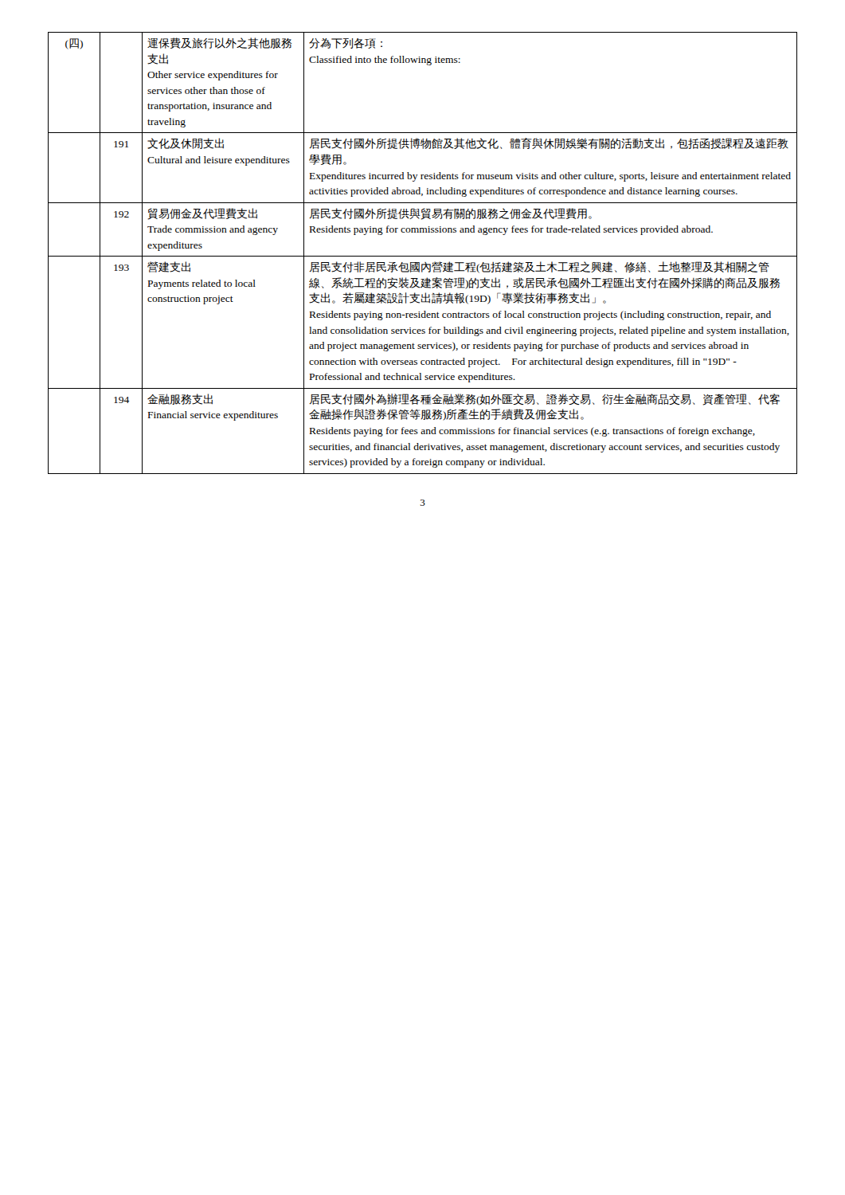| (四) | | 運保費及旅行以外之其他服務支出 Other service expenditures for services other than those of transportation, insurance and traveling | 分為下列各項： Classified into the following items: |
| | 191 | 文化及休閒支出 Cultural and leisure expenditures | 居民支付國外所提供博物館及其他文化、體育與休閒娛樂有關的活動支出，包括函授課程及遠距教學費用。 Expenditures incurred by residents for museum visits and other culture, sports, leisure and entertainment related activities provided abroad, including expenditures of correspondence and distance learning courses. |
| | 192 | 貿易佣金及代理費支出 Trade commission and agency expenditures | 居民支付國外所提供與貿易有關的服務之佣金及代理費用。 Residents paying for commissions and agency fees for trade-related services provided abroad. |
| | 193 | 營建支出 Payments related to local construction project | 居民支付非居民承包國內營建工程(包括建築及土木工程之興建、修繕、土地整理及其相關之管線、系統工程的安裝及建案管理)的支出，或居民承包國外工程匯出支付在國外採購的商品及服務支出。若屬建築設計支出請填報(19D)「專業技術事務支出」。 Residents paying non-resident contractors of local construction projects (including construction, repair, and land consolidation services for buildings and civil engineering projects, related pipeline and system installation, and project management services), or residents paying for purchase of products and services abroad in connection with overseas contracted project. For architectural design expenditures, fill in "19D" - Professional and technical service expenditures. |
| | 194 | 金融服務支出 Financial service expenditures | 居民支付國外為辦理各種金融業務(如外匯交易、證券交易、衍生金融商品交易、資產管理、代客金融操作與證券保管等服務)所產生的手續費及佣金支出。 Residents paying for fees and commissions for financial services (e.g. transactions of foreign exchange, securities, and financial derivatives, asset management, discretionary account services, and securities custody services) provided by a foreign company or individual. |
3